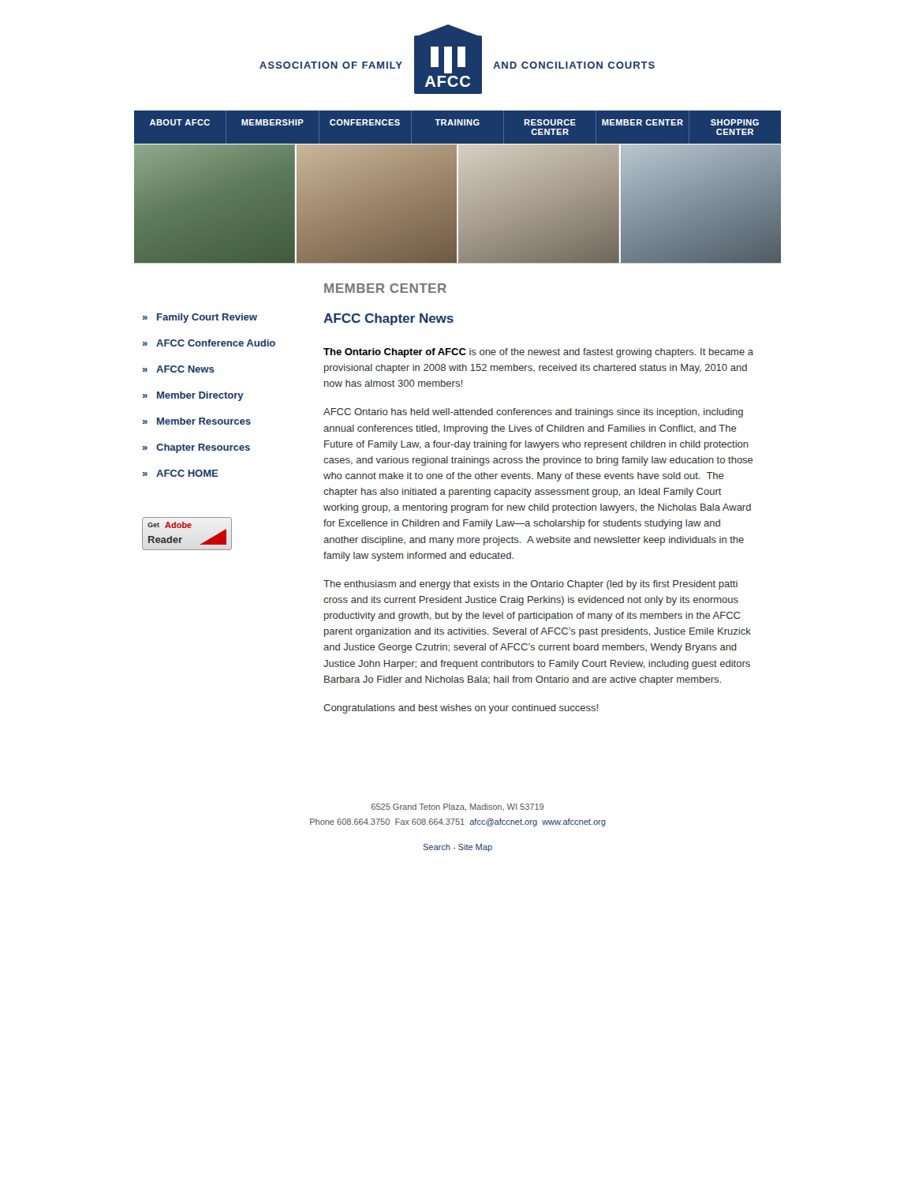ASSOCIATION OF FAMILY
AFCC
AND CONCILIATION COURTS
ABOUT AFCC MEMBERSHIP CONFERENCES TRAINING RESOURCE CENTER MEMBER CENTER SHOPPING CENTER
MEMBER CENTER
Family Court Review
AFCC Conference Audio
AFCC News
Member Directory
Member Resources
Chapter Resources
AFCC HOME
Get Adobe Reader
AFCC Chapter News
The Ontario Chapter of AFCC is one of the newest and fastest growing chapters. It became a provisional chapter in 2008 with 152 members, received its chartered status in May, 2010 and now has almost 300 members!
AFCC Ontario has held well-attended conferences and trainings since its inception, including annual conferences titled, Improving the Lives of Children and Families in Conflict, and The Future of Family Law, a four-day training for lawyers who represent children in child protection cases, and various regional trainings across the province to bring family law education to those who cannot make it to one of the other events. Many of these events have sold out. The chapter has also initiated a parenting capacity assessment group, an Ideal Family Court working group, a mentoring program for new child protection lawyers, the Nicholas Bala Award for Excellence in Children and Family Law—a scholarship for students studying law and another discipline, and many more projects. A website and newsletter keep individuals in the family law system informed and educated.
The enthusiasm and energy that exists in the Ontario Chapter (led by its first President patti cross and its current President Justice Craig Perkins) is evidenced not only by its enormous productivity and growth, but by the level of participation of many of its members in the AFCC parent organization and its activities. Several of AFCC’s past presidents, Justice Emile Kruzick and Justice George Czutrin; several of AFCC’s current board members, Wendy Bryans and Justice John Harper; and frequent contributors to Family Court Review, including guest editors Barbara Jo Fidler and Nicholas Bala; hail from Ontario and are active chapter members.
Congratulations and best wishes on your continued success!
6525 Grand Teton Plaza, Madison, WI 53719
Phone 608.664.3750 Fax 608.664.3751 afcc@afccnet.org www.afccnet.org
Search - Site Map